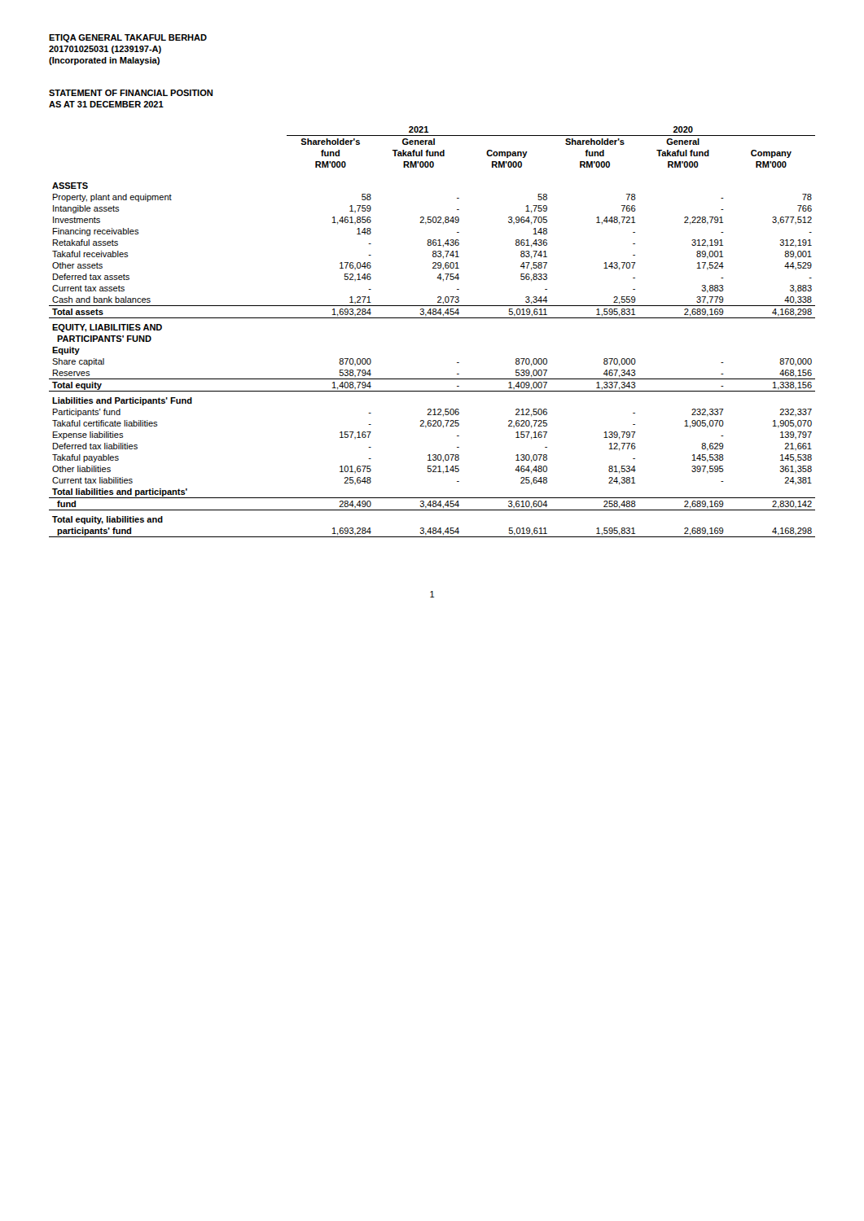ETIQA GENERAL TAKAFUL BERHAD
201701025031 (1239197-A)
(Incorporated in Malaysia)
STATEMENT OF FINANCIAL POSITION
AS AT 31 DECEMBER 2021
| | 2021 | 2020 |
| | Shareholder's | General | | Shareholder's | General | |
| | fund | Takaful fund | Company | fund | Takaful fund | Company |
| | RM'000 | RM'000 | RM'000 | RM'000 | RM'000 | RM'000 |
| ASSETS | |
| Property, plant and equipment | 58 | - | 58 | 78 | - | 78 |
| Intangible assets | 1,759 | - | 1,759 | 766 | - | 766 |
| Investments | 1,461,856 | 2,502,849 | 3,964,705 | 1,448,721 | 2,228,791 | 3,677,512 |
| Financing receivables | 148 | - | 148 | - | - | - |
| Retakaful assets | - | 861,436 | 861,436 | - | 312,191 | 312,191 |
| Takaful receivables | - | 83,741 | 83,741 | - | 89,001 | 89,001 |
| Other assets | 176,046 | 29,601 | 47,587 | 143,707 | 17,524 | 44,529 |
| Deferred tax assets | 52,146 | 4,754 | 56,833 | - | - | - |
| Current tax assets | - | - | - | - | 3,883 | 3,883 |
| Cash and bank balances | 1,271 | 2,073 | 3,344 | 2,559 | 37,779 | 40,338 |
| Total assets | 1,693,284 | 3,484,454 | 5,019,611 | 1,595,831 | 2,689,169 | 4,168,298 |
| EQUITY, LIABILITIES AND | |
| PARTICIPANTS' FUND | |
| Equity | |
| Share capital | 870,000 | - | 870,000 | 870,000 | - | 870,000 |
| Reserves | 538,794 | - | 539,007 | 467,343 | - | 468,156 |
| Total equity | 1,408,794 | - | 1,409,007 | 1,337,343 | - | 1,338,156 |
| Liabilities and Participants' Fund | |
| Participants' fund | - | 212,506 | 212,506 | - | 232,337 | 232,337 |
| Takaful certificate liabilities | - | 2,620,725 | 2,620,725 | - | 1,905,070 | 1,905,070 |
| Expense liabilities | 157,167 | - | 157,167 | 139,797 | - | 139,797 |
| Deferred tax liabilities | - | - | - | 12,776 | 8,629 | 21,661 |
| Takaful payables | - | 130,078 | 130,078 | - | 145,538 | 145,538 |
| Other liabilities | 101,675 | 521,145 | 464,480 | 81,534 | 397,595 | 361,358 |
| Current tax liabilities | 25,648 | - | 25,648 | 24,381 | - | 24,381 |
| Total liabilities and participants' | |
| fund | 284,490 | 3,484,454 | 3,610,604 | 258,488 | 2,689,169 | 2,830,142 |
| Total equity, liabilities and | |
| participants' fund | 1,693,284 | 3,484,454 | 5,019,611 | 1,595,831 | 2,689,169 | 4,168,298 |
1